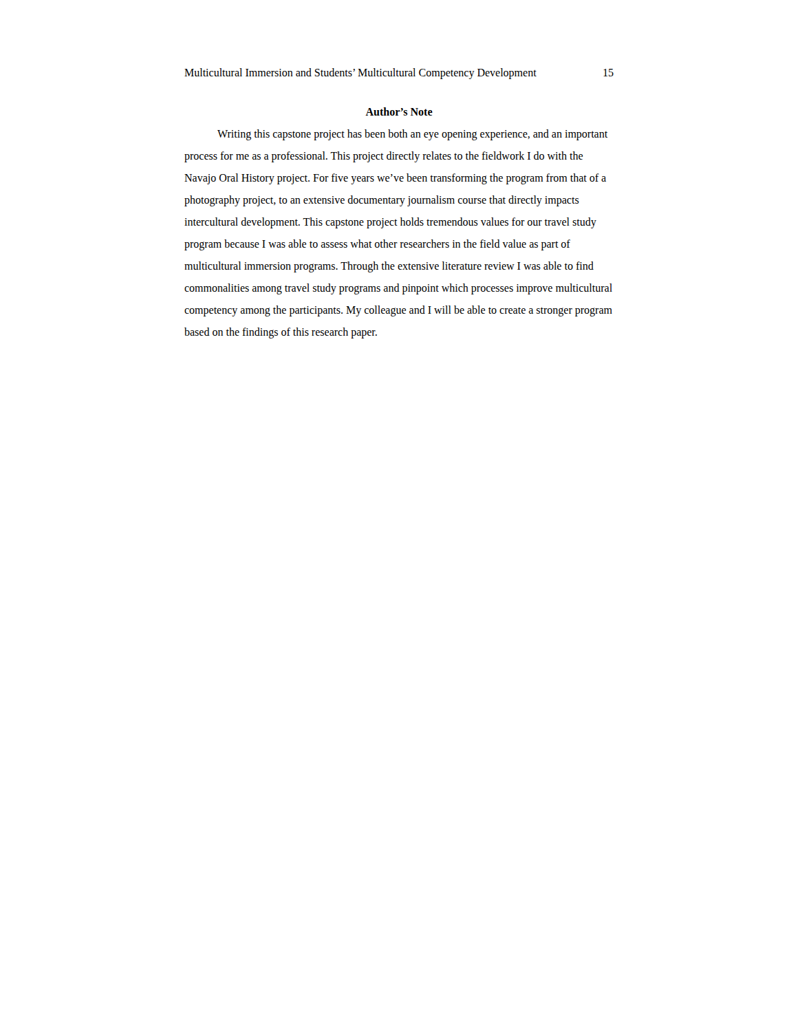Multicultural Immersion and Students’ Multicultural Competency Development 15
Author’s Note
Writing this capstone project has been both an eye opening experience, and an important process for me as a professional. This project directly relates to the fieldwork I do with the Navajo Oral History project. For five years we’ve been transforming the program from that of a photography project, to an extensive documentary journalism course that directly impacts intercultural development. This capstone project holds tremendous values for our travel study program because I was able to assess what other researchers in the field value as part of multicultural immersion programs. Through the extensive literature review I was able to find commonalities among travel study programs and pinpoint which processes improve multicultural competency among the participants. My colleague and I will be able to create a stronger program based on the findings of this research paper.